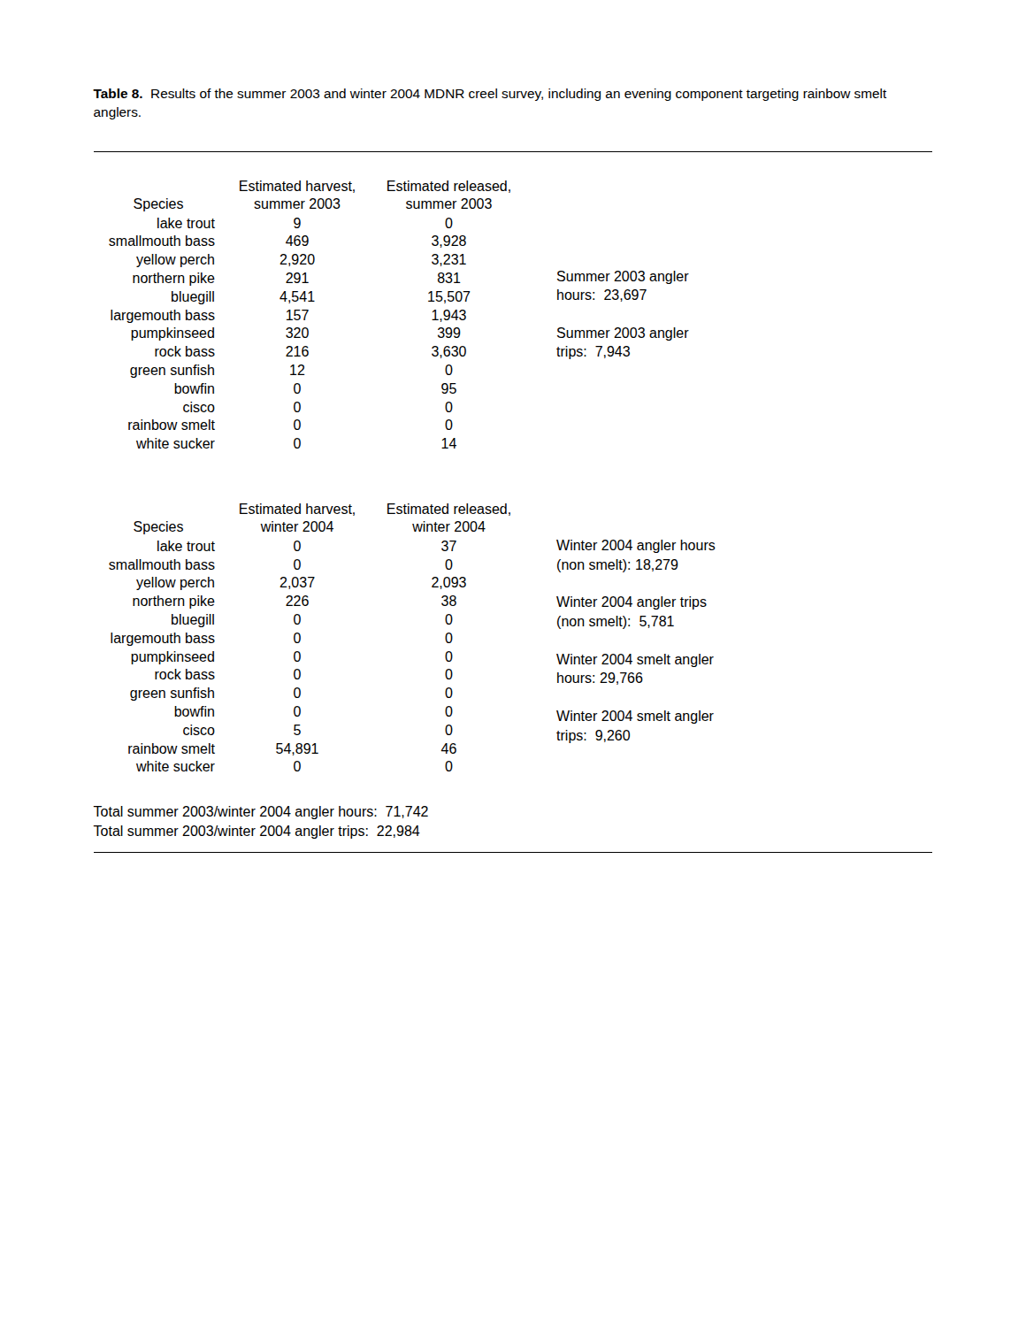Table 8. Results of the summer 2003 and winter 2004 MDNR creel survey, including an evening component targeting rainbow smelt anglers.
| Species | Estimated harvest, summer 2003 | Estimated released, summer 2003 |
| --- | --- | --- |
| lake trout | 9 | 0 |
| smallmouth bass | 469 | 3,928 |
| yellow perch | 2,920 | 3,231 |
| northern pike | 291 | 831 |
| bluegill | 4,541 | 15,507 |
| largemouth bass | 157 | 1,943 |
| pumpkinseed | 320 | 399 |
| rock bass | 216 | 3,630 |
| green sunfish | 12 | 0 |
| bowfin | 0 | 95 |
| cisco | 0 | 0 |
| rainbow smelt | 0 | 0 |
| white sucker | 0 | 14 |
Summer 2003 angler
hours: 23,697
Summer 2003 angler
trips: 7,943
| Species | Estimated harvest, winter 2004 | Estimated released, winter 2004 |
| --- | --- | --- |
| lake trout | 0 | 37 |
| smallmouth bass | 0 | 0 |
| yellow perch | 2,037 | 2,093 |
| northern pike | 226 | 38 |
| bluegill | 0 | 0 |
| largemouth bass | 0 | 0 |
| pumpkinseed | 0 | 0 |
| rock bass | 0 | 0 |
| green sunfish | 0 | 0 |
| bowfin | 0 | 0 |
| cisco | 5 | 0 |
| rainbow smelt | 54,891 | 46 |
| white sucker | 0 | 0 |
Winter 2004 angler hours
(non smelt): 18,279
Winter 2004 angler trips
(non smelt): 5,781
Winter 2004 smelt angler
hours: 29,766
Winter 2004 smelt angler
trips: 9,260
Total summer 2003/winter 2004 angler hours: 71,742
Total summer 2003/winter 2004 angler trips: 22,984